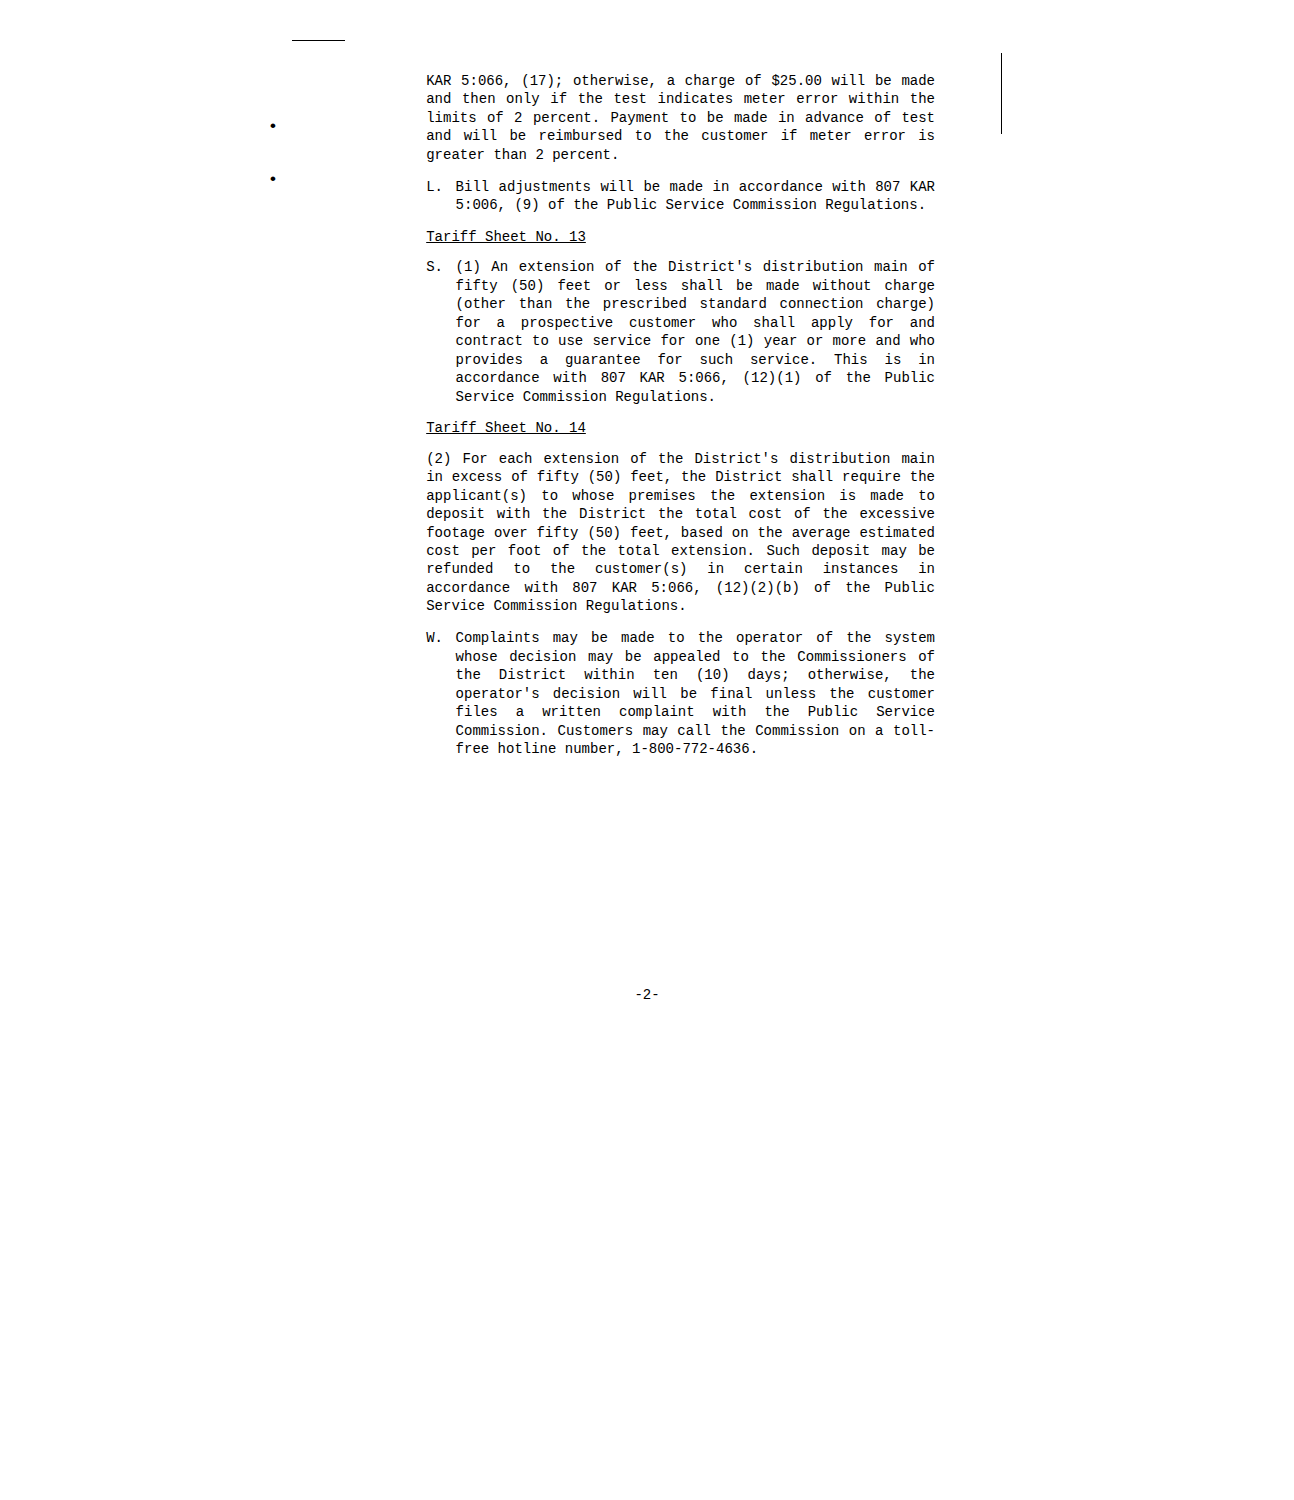•
•
KAR 5:066, (17); otherwise, a charge of $25.00 will be made and then only if the test indicates meter error within the limits of 2 percent. Payment to be made in advance of test and will be reimbursed to the customer if meter error is greater than 2 percent.
L. Bill adjustments will be made in accordance with 807 KAR 5:006, (9) of the Public Service Commission Regulations.
Tariff Sheet No. 13
S.(1) An extension of the District's distribution main of fifty (50) feet or less shall be made without charge (other than the prescribed standard connection charge) for a prospective customer who shall apply for and contract to use service for one (1) year or more and who provides a guarantee for such service. This is in accordance with 807 KAR 5:066, (12)(1) of the Public Service Commission Regulations.
Tariff Sheet No. 14
(2) For each extension of the District's distribution main in excess of fifty (50) feet, the District shall require the applicant(s) to whose premises the extension is made to deposit with the District the total cost of the excessive footage over fifty (50) feet, based on the average estimated cost per foot of the total extension. Such deposit may be refunded to the customer(s) in certain instances in accordance with 807 KAR 5:066, (12)(2)(b) of the Public Service Commission Regulations.
W. Complaints may be made to the operator of the system whose decision may be appealed to the Commissioners of the District within ten (10) days; otherwise, the operator's decision will be final unless the customer files a written complaint with the Public Service Commission. Customers may call the Commission on a toll-free hotline number, 1-800-772-4636.
-2-